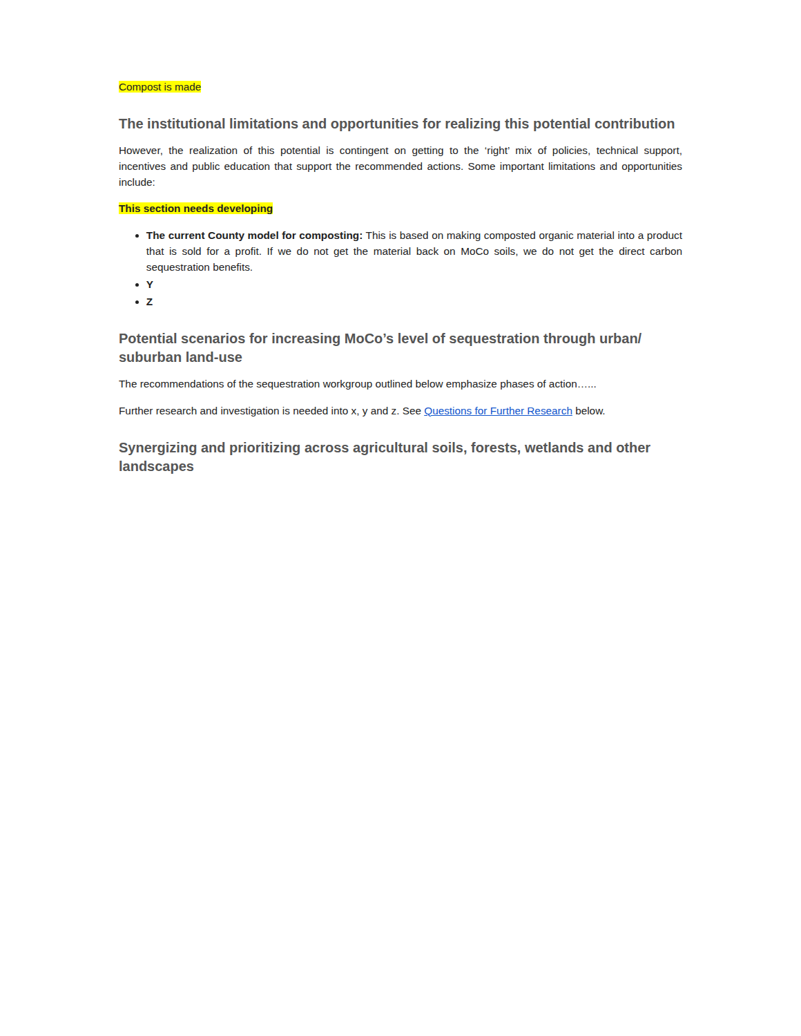Compost is made
The institutional limitations and opportunities for realizing this potential contribution
However, the realization of this potential is contingent on getting to the ‘right’ mix of policies, technical support, incentives and public education that support the recommended actions. Some important limitations and opportunities include:
This section needs developing
The current County model for composting: This is based on making composted organic material into a product that is sold for a profit. If we do not get the material back on MoCo soils, we do not get the direct carbon sequestration benefits.
Y
Z
Potential scenarios for increasing MoCo’s level of sequestration through urban/ suburban land-use
The recommendations of the sequestration workgroup outlined below emphasize phases of action…...
Further research and investigation is needed into x, y and z. See Questions for Further Research below.
Synergizing and prioritizing across agricultural soils, forests, wetlands and other landscapes